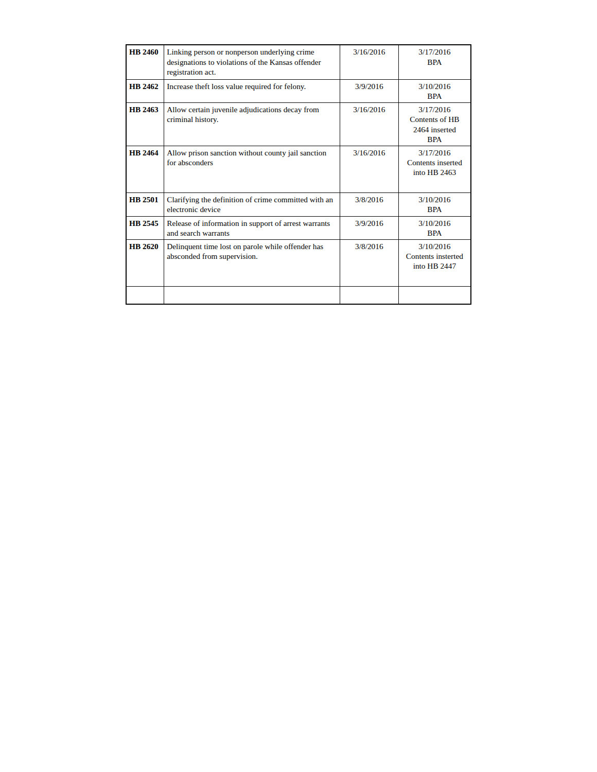| HB 2460 | Linking person or nonperson underlying crime designations to violations of the Kansas offender registration act. | 3/16/2016 | 3/17/2016 BPA |
| HB 2462 | Increase theft loss value required for felony. | 3/9/2016 | 3/10/2016 BPA |
| HB 2463 | Allow certain juvenile adjudications decay from criminal history. | 3/16/2016 | 3/17/2016 Contents of HB 2464 inserted BPA |
| HB 2464 | Allow prison sanction without county jail sanction for absconders | 3/16/2016 | 3/17/2016 Contents inserted into HB 2463 |
| HB 2501 | Clarifying the definition of crime committed with an electronic device | 3/8/2016 | 3/10/2016 BPA |
| HB 2545 | Release of information in support of arrest warrants and search warrants | 3/9/2016 | 3/10/2016 BPA |
| HB 2620 | Delinquent time lost on parole while offender has absconded from supervision. | 3/8/2016 | 3/10/2016 Contents insterted into HB 2447 |